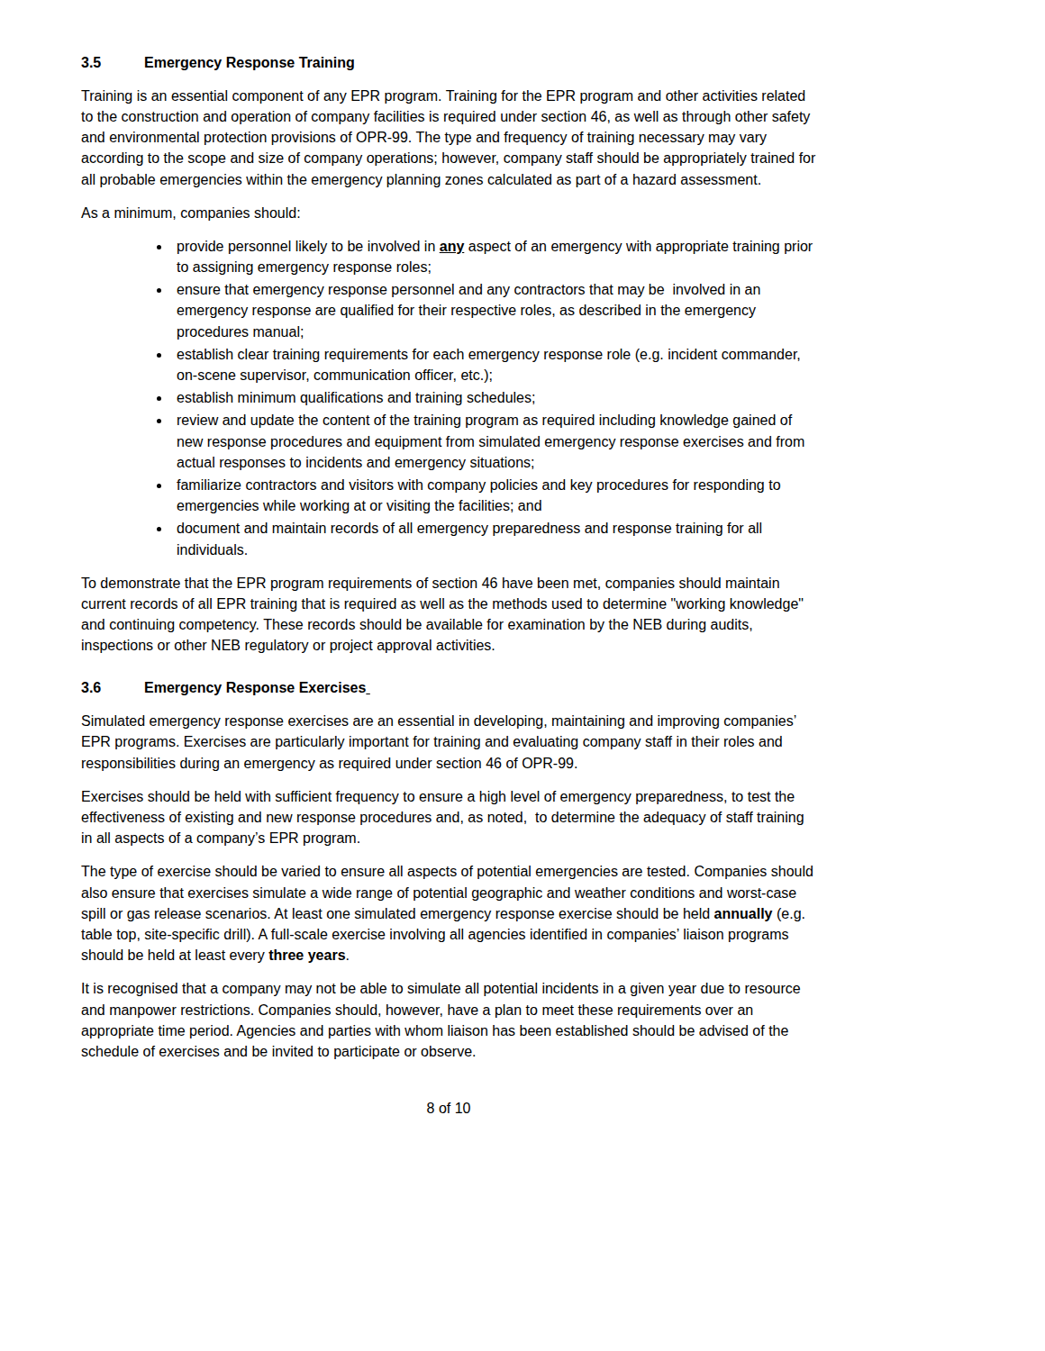3.5 Emergency Response Training
Training is an essential component of any EPR program. Training for the EPR program and other activities related to the construction and operation of company facilities is required under section 46, as well as through other safety and environmental protection provisions of OPR-99. The type and frequency of training necessary may vary according to the scope and size of company operations; however, company staff should be appropriately trained for all probable emergencies within the emergency planning zones calculated as part of a hazard assessment.
As a minimum, companies should:
provide personnel likely to be involved in any aspect of an emergency with appropriate training prior to assigning emergency response roles;
ensure that emergency response personnel and any contractors that may be involved in an emergency response are qualified for their respective roles, as described in the emergency procedures manual;
establish clear training requirements for each emergency response role (e.g. incident commander, on-scene supervisor, communication officer, etc.);
establish minimum qualifications and training schedules;
review and update the content of the training program as required including knowledge gained of new response procedures and equipment from simulated emergency response exercises and from actual responses to incidents and emergency situations;
familiarize contractors and visitors with company policies and key procedures for responding to emergencies while working at or visiting the facilities; and
document and maintain records of all emergency preparedness and response training for all individuals.
To demonstrate that the EPR program requirements of section 46 have been met, companies should maintain current records of all EPR training that is required as well as the methods used to determine "working knowledge" and continuing competency. These records should be available for examination by the NEB during audits, inspections or other NEB regulatory or project approval activities.
3.6 Emergency Response Exercises
Simulated emergency response exercises are an essential in developing, maintaining and improving companies’ EPR programs. Exercises are particularly important for training and evaluating company staff in their roles and responsibilities during an emergency as required under section 46 of OPR-99.
Exercises should be held with sufficient frequency to ensure a high level of emergency preparedness, to test the effectiveness of existing and new response procedures and, as noted, to determine the adequacy of staff training in all aspects of a company’s EPR program.
The type of exercise should be varied to ensure all aspects of potential emergencies are tested. Companies should also ensure that exercises simulate a wide range of potential geographic and weather conditions and worst-case spill or gas release scenarios. At least one simulated emergency response exercise should be held annually (e.g. table top, site-specific drill). A full-scale exercise involving all agencies identified in companies’ liaison programs should be held at least every three years.
It is recognised that a company may not be able to simulate all potential incidents in a given year due to resource and manpower restrictions. Companies should, however, have a plan to meet these requirements over an appropriate time period. Agencies and parties with whom liaison has been established should be advised of the schedule of exercises and be invited to participate or observe.
8 of 10